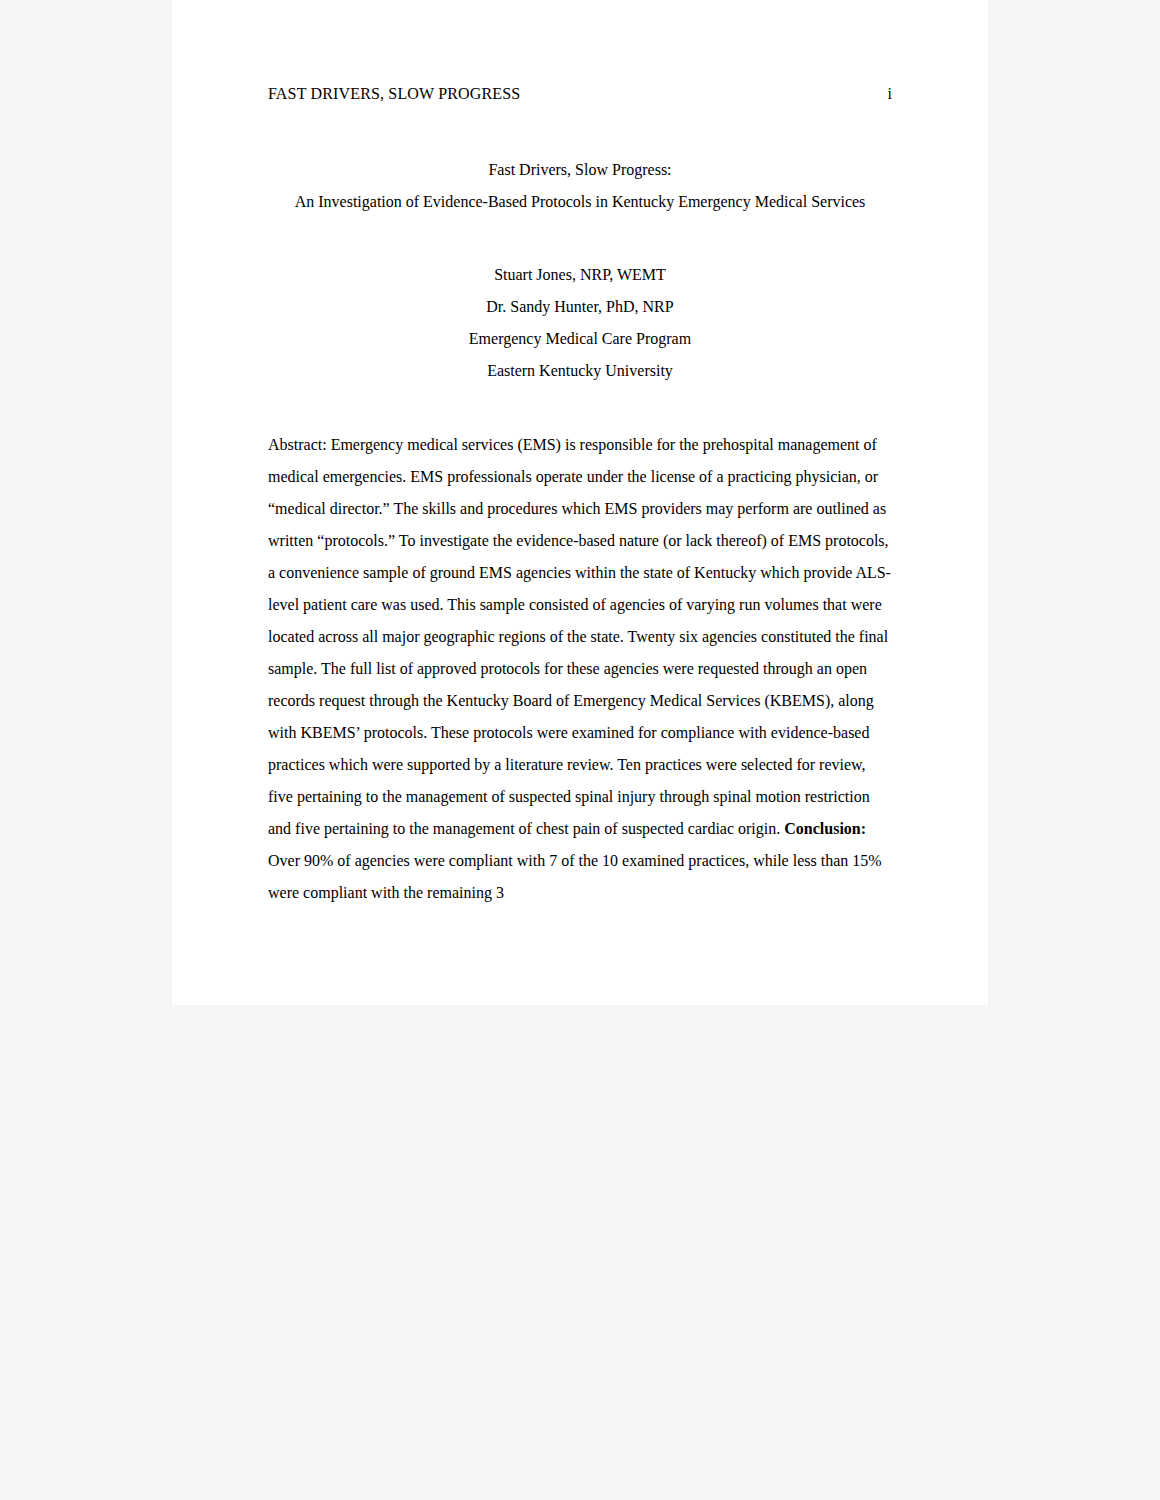Fast Drivers, Slow Progress i
Fast Drivers, Slow Progress:
An Investigation of Evidence-Based Protocols in Kentucky Emergency Medical Services
Stuart Jones, NRP, WEMT
Dr. Sandy Hunter, PhD, NRP
Emergency Medical Care Program
Eastern Kentucky University
Abstract: Emergency medical services (EMS) is responsible for the prehospital management of medical emergencies. EMS professionals operate under the license of a practicing physician, or “medical director.” The skills and procedures which EMS providers may perform are outlined as written “protocols.” To investigate the evidence-based nature (or lack thereof) of EMS protocols, a convenience sample of ground EMS agencies within the state of Kentucky which provide ALS-level patient care was used. This sample consisted of agencies of varying run volumes that were located across all major geographic regions of the state. Twenty six agencies constituted the final sample. The full list of approved protocols for these agencies were requested through an open records request through the Kentucky Board of Emergency Medical Services (KBEMS), along with KBEMS’ protocols. These protocols were examined for compliance with evidence-based practices which were supported by a literature review. Ten practices were selected for review, five pertaining to the management of suspected spinal injury through spinal motion restriction and five pertaining to the management of chest pain of suspected cardiac origin. Conclusion: Over 90% of agencies were compliant with 7 of the 10 examined practices, while less than 15% were compliant with the remaining 3